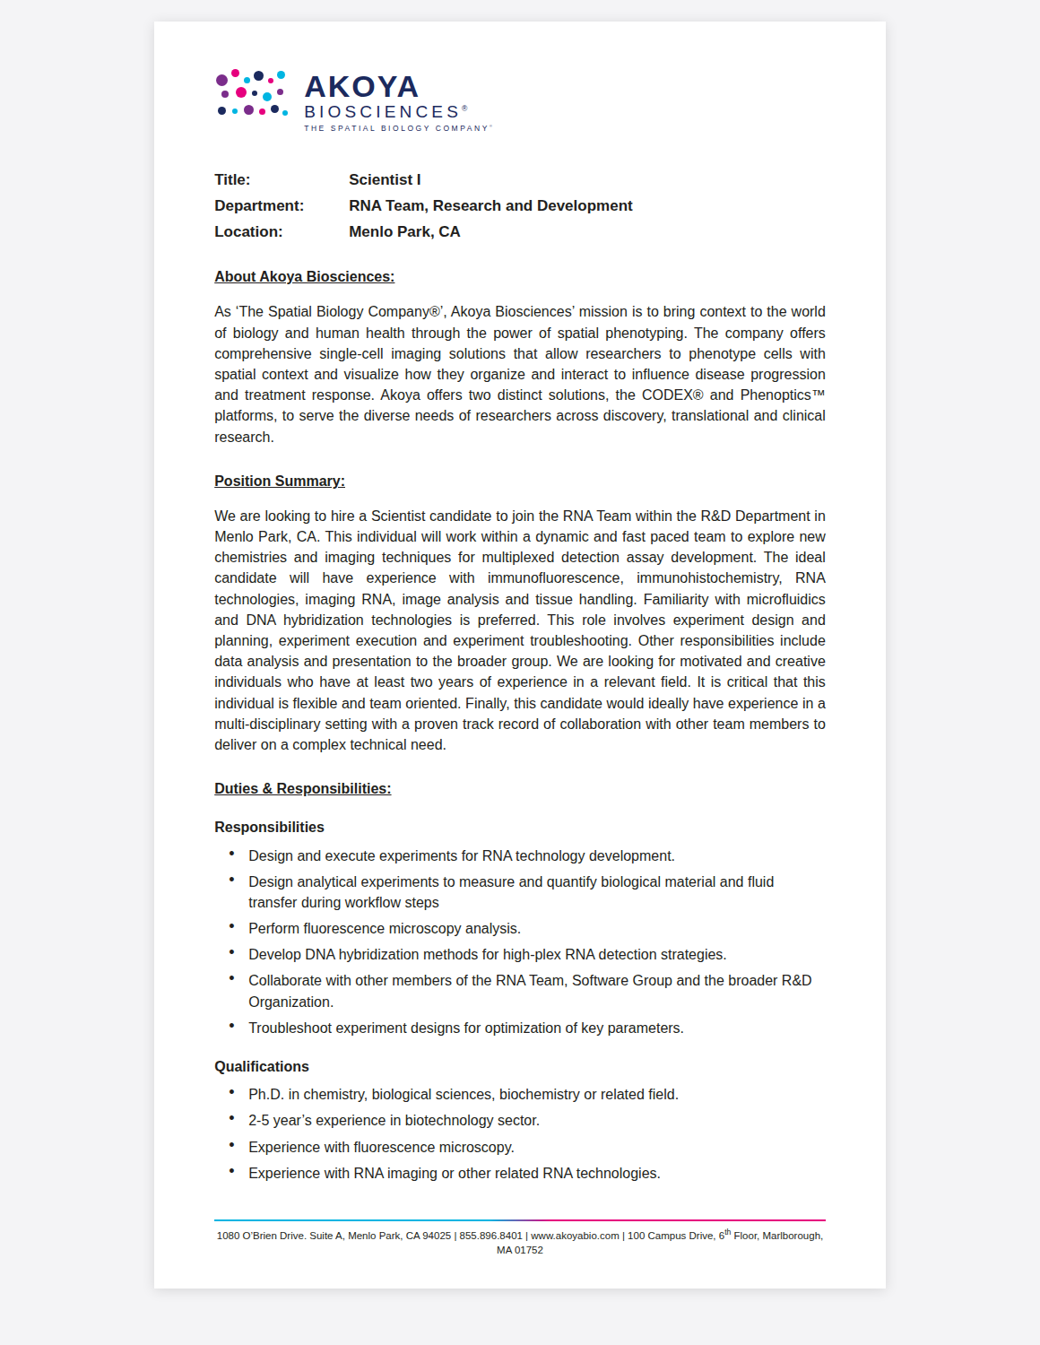AKOYA
BIOSCIENCES®
THE SPATIAL BIOLOGY COMPANY®
Title: Scientist I
Department: RNA Team, Research and Development
Location: Menlo Park, CA
About Akoya Biosciences:
As ‘The Spatial Biology Company®’, Akoya Biosciences’ mission is to bring context to the world of biology and human health through the power of spatial phenotyping. The company offers comprehensive single-cell imaging solutions that allow researchers to phenotype cells with spatial context and visualize how they organize and interact to influence disease progression and treatment response. Akoya offers two distinct solutions, the CODEX® and Phenoptics™ platforms, to serve the diverse needs of researchers across discovery, translational and clinical research.
Position Summary:
We are looking to hire a Scientist candidate to join the RNA Team within the R&D Department in Menlo Park, CA. This individual will work within a dynamic and fast paced team to explore new chemistries and imaging techniques for multiplexed detection assay development. The ideal candidate will have experience with immunofluorescence, immunohistochemistry, RNA technologies, imaging RNA, image analysis and tissue handling. Familiarity with microfluidics and DNA hybridization technologies is preferred. This role involves experiment design and planning, experiment execution and experiment troubleshooting. Other responsibilities include data analysis and presentation to the broader group. We are looking for motivated and creative individuals who have at least two years of experience in a relevant field. It is critical that this individual is flexible and team oriented. Finally, this candidate would ideally have experience in a multi-disciplinary setting with a proven track record of collaboration with other team members to deliver on a complex technical need.
Duties & Responsibilities:
Responsibilities
Design and execute experiments for RNA technology development.
Design analytical experiments to measure and quantify biological material and fluid transfer during workflow steps
Perform fluorescence microscopy analysis.
Develop DNA hybridization methods for high-plex RNA detection strategies.
Collaborate with other members of the RNA Team, Software Group and the broader R&D Organization.
Troubleshoot experiment designs for optimization of key parameters.
Qualifications
Ph.D. in chemistry, biological sciences, biochemistry or related field.
2-5 year’s experience in biotechnology sector.
Experience with fluorescence microscopy.
Experience with RNA imaging or other related RNA technologies.
1080 O’Brien Drive. Suite A, Menlo Park, CA 94025 | 855.896.8401 | www.akoyabio.com | 100 Campus Drive, 6th Floor, Marlborough, MA 01752